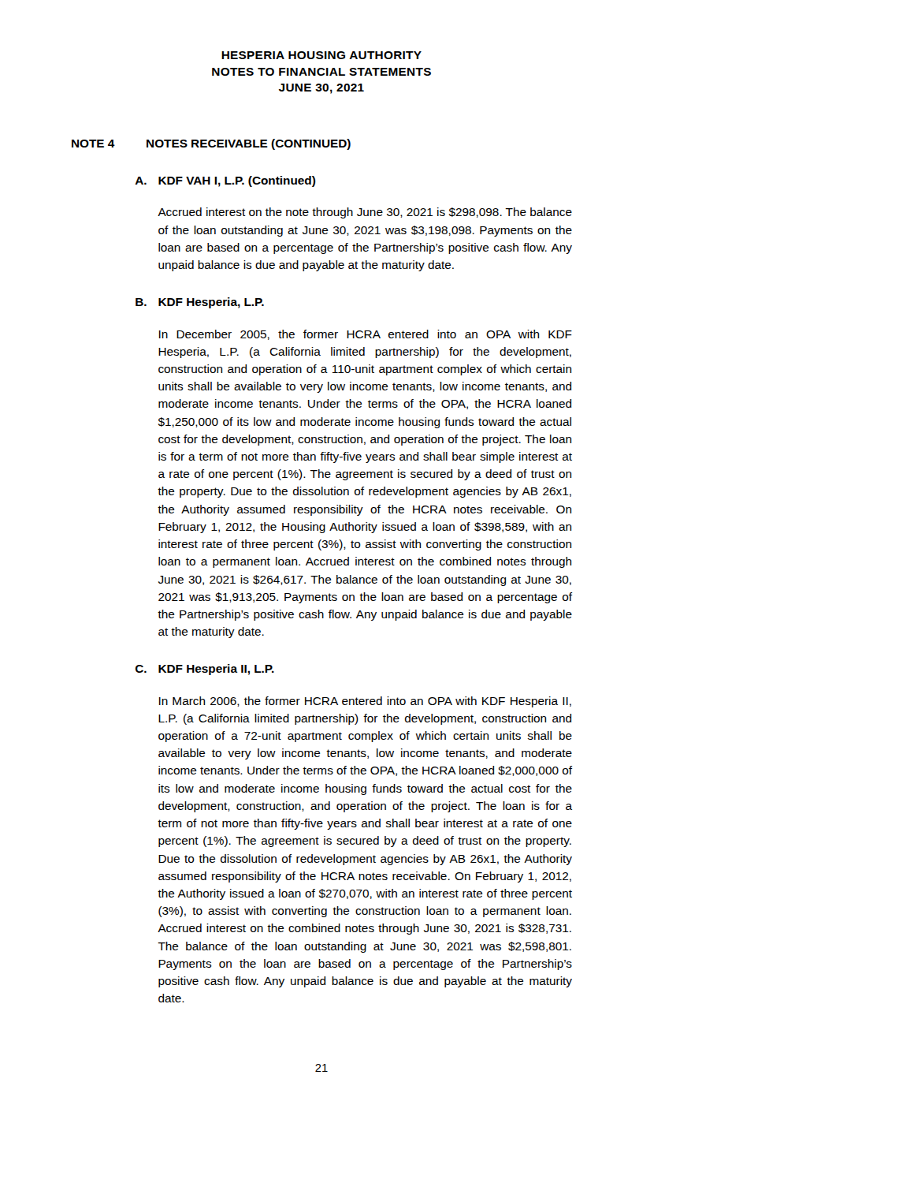HESPERIA HOUSING AUTHORITY
NOTES TO FINANCIAL STATEMENTS
JUNE 30, 2021
NOTE 4 NOTES RECEIVABLE (CONTINUED)
A. KDF VAH I, L.P. (Continued)
Accrued interest on the note through June 30, 2021 is $298,098. The balance of the loan outstanding at June 30, 2021 was $3,198,098. Payments on the loan are based on a percentage of the Partnership’s positive cash flow. Any unpaid balance is due and payable at the maturity date.
B. KDF Hesperia, L.P.
In December 2005, the former HCRA entered into an OPA with KDF Hesperia, L.P. (a California limited partnership) for the development, construction and operation of a 110-unit apartment complex of which certain units shall be available to very low income tenants, low income tenants, and moderate income tenants. Under the terms of the OPA, the HCRA loaned $1,250,000 of its low and moderate income housing funds toward the actual cost for the development, construction, and operation of the project. The loan is for a term of not more than fifty-five years and shall bear simple interest at a rate of one percent (1%). The agreement is secured by a deed of trust on the property. Due to the dissolution of redevelopment agencies by AB 26x1, the Authority assumed responsibility of the HCRA notes receivable. On February 1, 2012, the Housing Authority issued a loan of $398,589, with an interest rate of three percent (3%), to assist with converting the construction loan to a permanent loan. Accrued interest on the combined notes through June 30, 2021 is $264,617. The balance of the loan outstanding at June 30, 2021 was $1,913,205. Payments on the loan are based on a percentage of the Partnership’s positive cash flow. Any unpaid balance is due and payable at the maturity date.
C. KDF Hesperia II, L.P.
In March 2006, the former HCRA entered into an OPA with KDF Hesperia II, L.P. (a California limited partnership) for the development, construction and operation of a 72-unit apartment complex of which certain units shall be available to very low income tenants, low income tenants, and moderate income tenants. Under the terms of the OPA, the HCRA loaned $2,000,000 of its low and moderate income housing funds toward the actual cost for the development, construction, and operation of the project. The loan is for a term of not more than fifty-five years and shall bear interest at a rate of one percent (1%). The agreement is secured by a deed of trust on the property. Due to the dissolution of redevelopment agencies by AB 26x1, the Authority assumed responsibility of the HCRA notes receivable. On February 1, 2012, the Authority issued a loan of $270,070, with an interest rate of three percent (3%), to assist with converting the construction loan to a permanent loan. Accrued interest on the combined notes through June 30, 2021 is $328,731. The balance of the loan outstanding at June 30, 2021 was $2,598,801. Payments on the loan are based on a percentage of the Partnership’s positive cash flow. Any unpaid balance is due and payable at the maturity date.
21